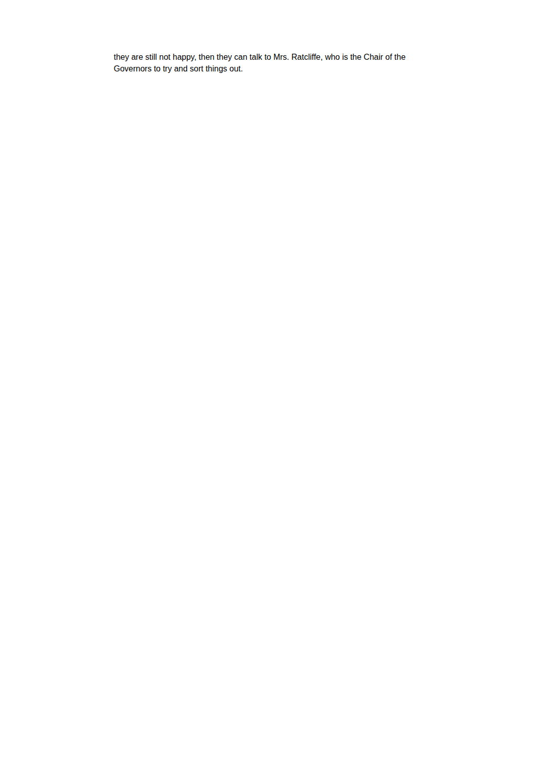they are still not happy, then they can talk to Mrs. Ratcliffe, who is the Chair of the Governors to try and sort things out.